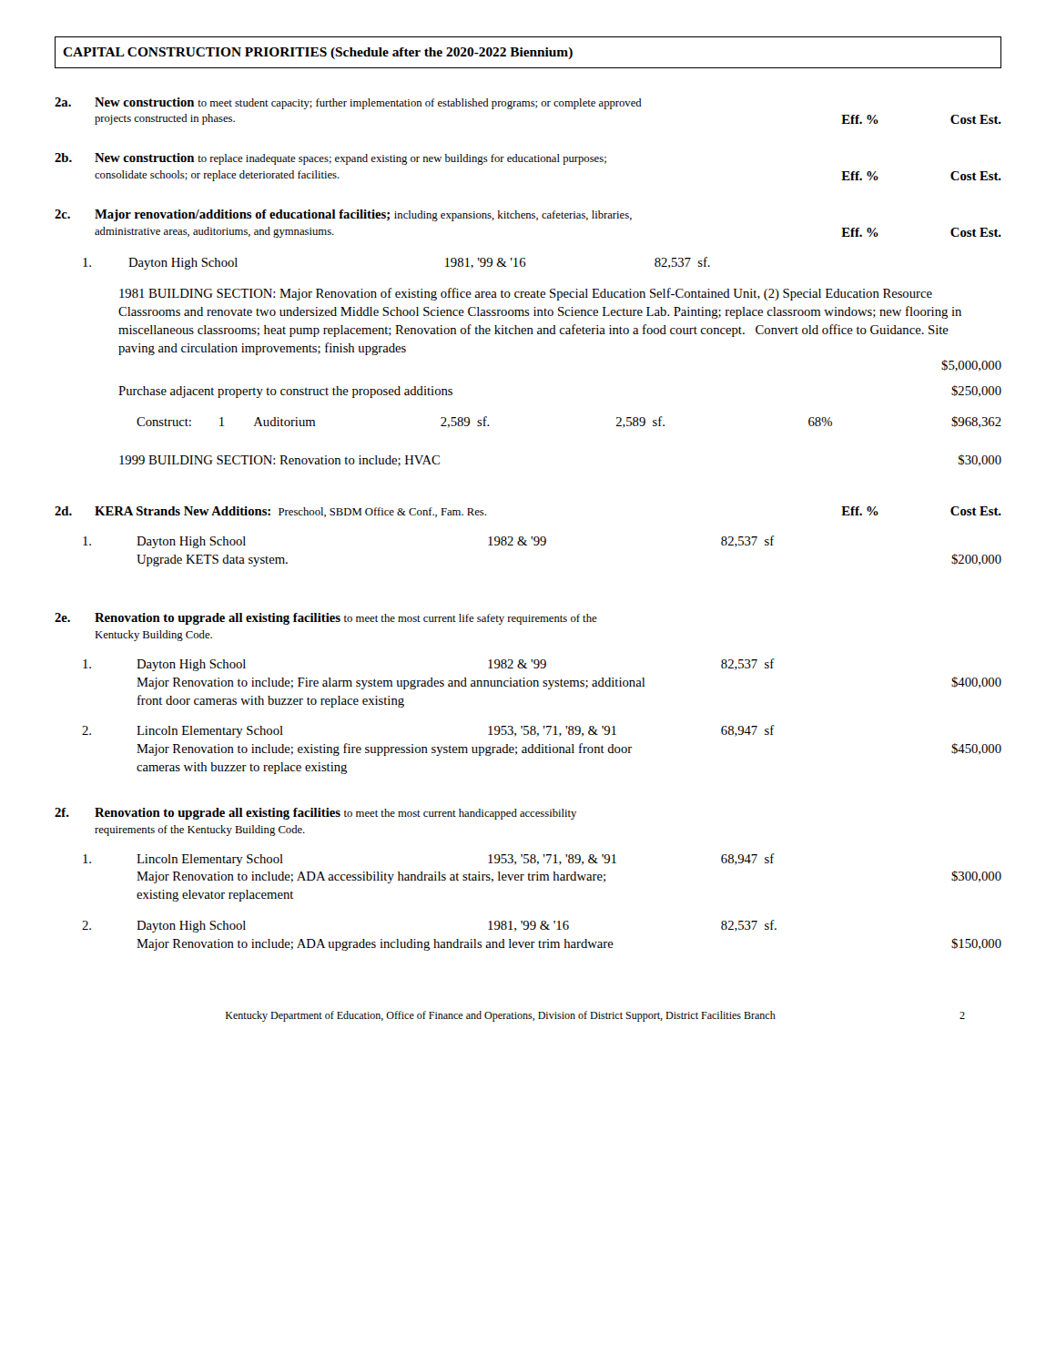CAPITAL CONSTRUCTION PRIORITIES (Schedule after the 2020-2022 Biennium)
| 2a. | New construction to meet student capacity; further implementation of established programs; or complete approved | | |
| | projects constructed in phases. | Eff. % | Cost Est. |
| 2b. | New construction to replace inadequate spaces; expand existing or new buildings for educational purposes; | | |
| | consolidate schools; or replace deteriorated facilities. | Eff. % | Cost Est. |
| 2c. | Major renovation/additions of educational facilities; including expansions, kitchens, cafeterias, libraries, | | |
| | administrative areas, auditoriums, and gymnasiums. | Eff. % | Cost Est. |
| 1. | Dayton High School | 1981, '99 & '16 | 82,537 sf. | | |
| 1981 BUILDING SECTION: Major Renovation of existing office area to create Special Education Self-Contained Unit, (2) Special Education Resource Classrooms and renovate two undersized Middle School Science Classrooms into Science Lecture Lab. Painting; replace classroom windows; new flooring in miscellaneous classrooms; heat pump replacement; Renovation of the kitchen and cafeteria into a food court concept. Convert old office to Guidance. Site paving and circulation improvements; finish upgrades |
| | $5,000,000 |
| Purchase adjacent property to construct the proposed additions | $250,000 |
| | Construct: | 1 | Auditorium | 2,589 sf. | 2,589 sf. | 68% | $968,362 |
| 1999 BUILDING SECTION: Renovation to include; HVAC | $30,000 |
| 2d. | KERA Strands New Additions: Preschool, SBDM Office & Conf., Fam. Res. | Eff. % | Cost Est. |
| 1. | Dayton High School | 1982 & '99 | 82,537 sf | |
| | Upgrade KETS data system. | $200,000 |
| 2e. | Renovation to upgrade all existing facilities to meet the most current life safety requirements of the |
| | Kentucky Building Code. |
| 1. | Dayton High School | 1982 & '99 | 82,537 sf | |
| | Major Renovation to include; Fire alarm system upgrades and annunciation systems; additional | $400,000 |
| | front door cameras with buzzer to replace existing | |
| 2. | Lincoln Elementary School | 1953, '58, '71, '89, & '91 | 68,947 sf | |
| | Major Renovation to include; existing fire suppression system upgrade; additional front door | $450,000 |
| | cameras with buzzer to replace existing | |
| 2f. | Renovation to upgrade all existing facilities to meet the most current handicapped accessibility |
| | requirements of the Kentucky Building Code. |
| 1. | Lincoln Elementary School | 1953, '58, '71, '89, & '91 | 68,947 sf | |
| | Major Renovation to include; ADA accessibility handrails at stairs, lever trim hardware; | $300,000 |
| | existing elevator replacement | |
| 2. | Dayton High School | 1981, '99 & '16 | 82,537 sf. | |
| | Major Renovation to include; ADA upgrades including handrails and lever trim hardware | $150,000 |
Kentucky Department of Education, Office of Finance and Operations, Division of District Support, District Facilities Branch 2